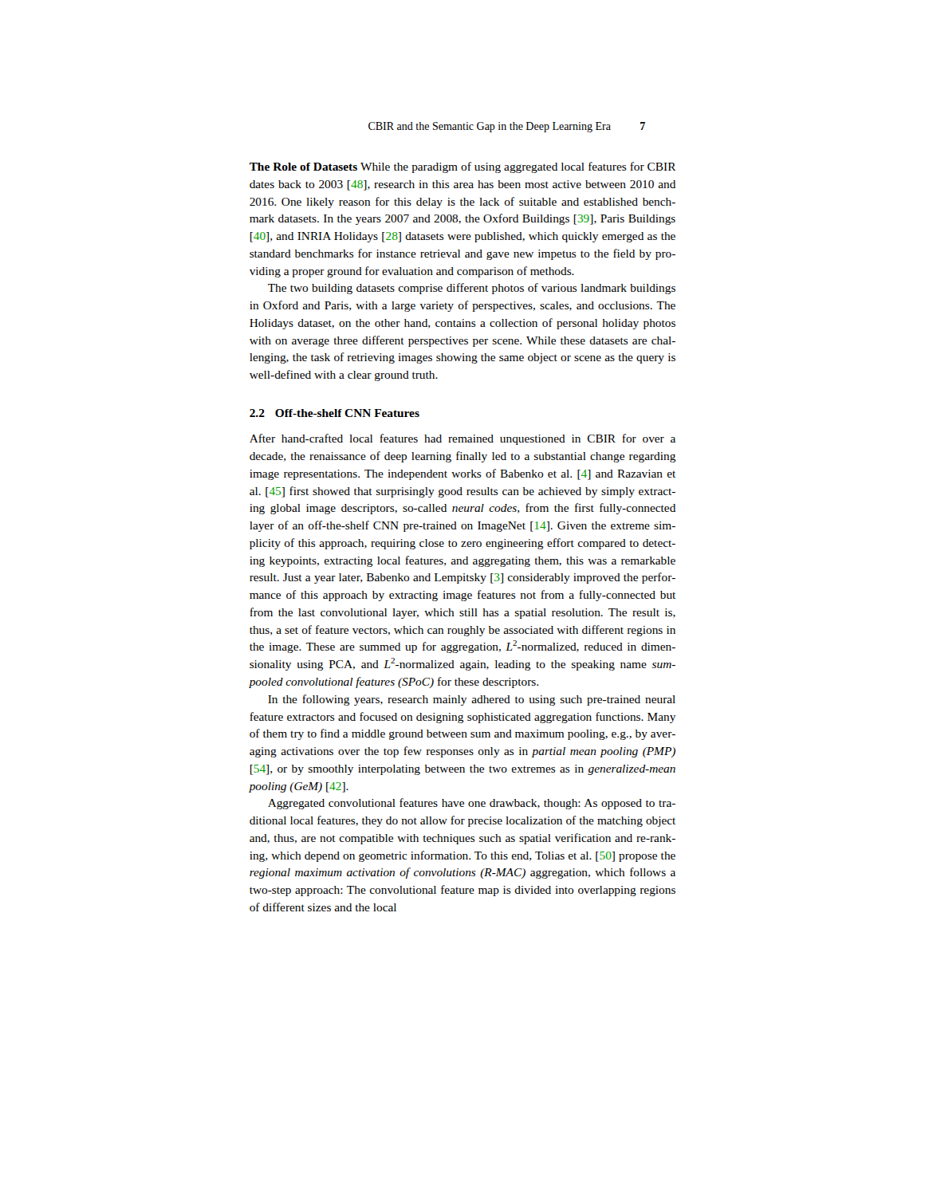CBIR and the Semantic Gap in the Deep Learning Era 7
The Role of Datasets While the paradigm of using aggregated local features for CBIR dates back to 2003 [48], research in this area has been most active between 2010 and 2016. One likely reason for this delay is the lack of suitable and established benchmark datasets. In the years 2007 and 2008, the Oxford Buildings [39], Paris Buildings [40], and INRIA Holidays [28] datasets were published, which quickly emerged as the standard benchmarks for instance retrieval and gave new impetus to the field by providing a proper ground for evaluation and comparison of methods.
The two building datasets comprise different photos of various landmark buildings in Oxford and Paris, with a large variety of perspectives, scales, and occlusions. The Holidays dataset, on the other hand, contains a collection of personal holiday photos with on average three different perspectives per scene. While these datasets are challenging, the task of retrieving images showing the same object or scene as the query is well-defined with a clear ground truth.
2.2 Off-the-shelf CNN Features
After hand-crafted local features had remained unquestioned in CBIR for over a decade, the renaissance of deep learning finally led to a substantial change regarding image representations. The independent works of Babenko et al. [4] and Razavian et al. [45] first showed that surprisingly good results can be achieved by simply extracting global image descriptors, so-called neural codes, from the first fully-connected layer of an off-the-shelf CNN pre-trained on ImageNet [14]. Given the extreme simplicity of this approach, requiring close to zero engineering effort compared to detecting keypoints, extracting local features, and aggregating them, this was a remarkable result. Just a year later, Babenko and Lempitsky [3] considerably improved the performance of this approach by extracting image features not from a fully-connected but from the last convolutional layer, which still has a spatial resolution. The result is, thus, a set of feature vectors, which can roughly be associated with different regions in the image. These are summed up for aggregation, L2-normalized, reduced in dimensionality using PCA, and L2-normalized again, leading to the speaking name sum-pooled convolutional features (SPoC) for these descriptors.
In the following years, research mainly adhered to using such pre-trained neural feature extractors and focused on designing sophisticated aggregation functions. Many of them try to find a middle ground between sum and maximum pooling, e.g., by averaging activations over the top few responses only as in partial mean pooling (PMP) [54], or by smoothly interpolating between the two extremes as in generalized-mean pooling (GeM) [42].
Aggregated convolutional features have one drawback, though: As opposed to traditional local features, they do not allow for precise localization of the matching object and, thus, are not compatible with techniques such as spatial verification and re-ranking, which depend on geometric information. To this end, Tolias et al. [50] propose the regional maximum activation of convolutions (R-MAC) aggregation, which follows a two-step approach: The convolutional feature map is divided into overlapping regions of different sizes and the local